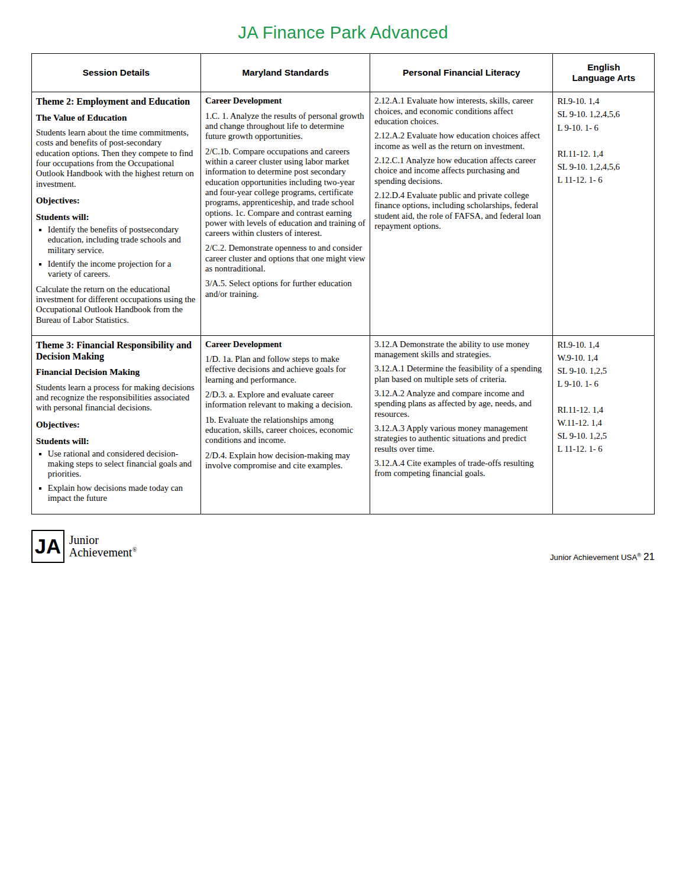JA Finance Park Advanced
| Session Details | Maryland Standards | Personal Financial Literacy | English Language Arts |
| --- | --- | --- | --- |
| Theme 2: Employment and Education The Value of Education Students learn about the time commitments, costs and benefits of post-secondary education options. Then they compete to find four occupations from the Occupational Outlook Handbook with the highest return on investment. Objectives: Students will: Identify the benefits of postsecondary education, including trade schools and military service. Identify the income projection for a variety of careers. Calculate the return on the educational investment for different occupations using the Occupational Outlook Handbook from the Bureau of Labor Statistics. | Career Development 1.C. 1. Analyze the results of personal growth and change throughout life to determine future growth opportunities. 2/C.1b. Compare occupations and careers within a career cluster using labor market information to determine post secondary education opportunities including two-year and four-year college programs, certificate programs, apprenticeship, and trade school options. 1c. Compare and contrast earning power with levels of education and training of careers within clusters of interest. 2/C.2. Demonstrate openness to and consider career cluster and options that one might view as nontraditional. 3/A.5. Select options for further education and/or training. | 2.12.A.1 Evaluate how interests, skills, career choices, and economic conditions affect education choices. 2.12.A.2 Evaluate how education choices affect income as well as the return on investment. 2.12.C.1 Analyze how education affects career choice and income affects purchasing and spending decisions. 2.12.D.4 Evaluate public and private college finance options, including scholarships, federal student aid, the role of FAFSA, and federal loan repayment options. | RI.9-10. 1,4 SL 9-10. 1,2,4,5,6 L 9-10. 1- 6 RI.11-12. 1,4 SL 9-10. 1,2,4,5,6 L 11-12. 1- 6 |
| Theme 3: Financial Responsibility and Decision Making Financial Decision Making Students learn a process for making decisions and recognize the responsibilities associated with personal financial decisions. Objectives: Students will: Use rational and considered decision-making steps to select financial goals and priorities. Explain how decisions made today can impact the future | Career Development 1/D. 1a. Plan and follow steps to make effective decisions and achieve goals for learning and performance. 2/D.3. a. Explore and evaluate career information relevant to making a decision. 1b. Evaluate the relationships among education, skills, career choices, economic conditions and income. 2/D.4. Explain how decision-making may involve compromise and cite examples. | 3.12.A Demonstrate the ability to use money management skills and strategies. 3.12.A.1 Determine the feasibility of a spending plan based on multiple sets of criteria. 3.12.A.2 Analyze and compare income and spending plans as affected by age, needs, and resources. 3.12.A.3 Apply various money management strategies to authentic situations and predict results over time. 3.12.A.4 Cite examples of trade-offs resulting from competing financial goals. | RI.9-10. 1,4 W.9-10. 1,4 SL 9-10. 1,2,5 L 9-10. 1- 6 RI.11-12. 1,4 W.11-12. 1,4 SL 9-10. 1,2,5 L 11-12. 1- 6 |
JA
Junior
Achievement®
Junior Achievement USA® 21